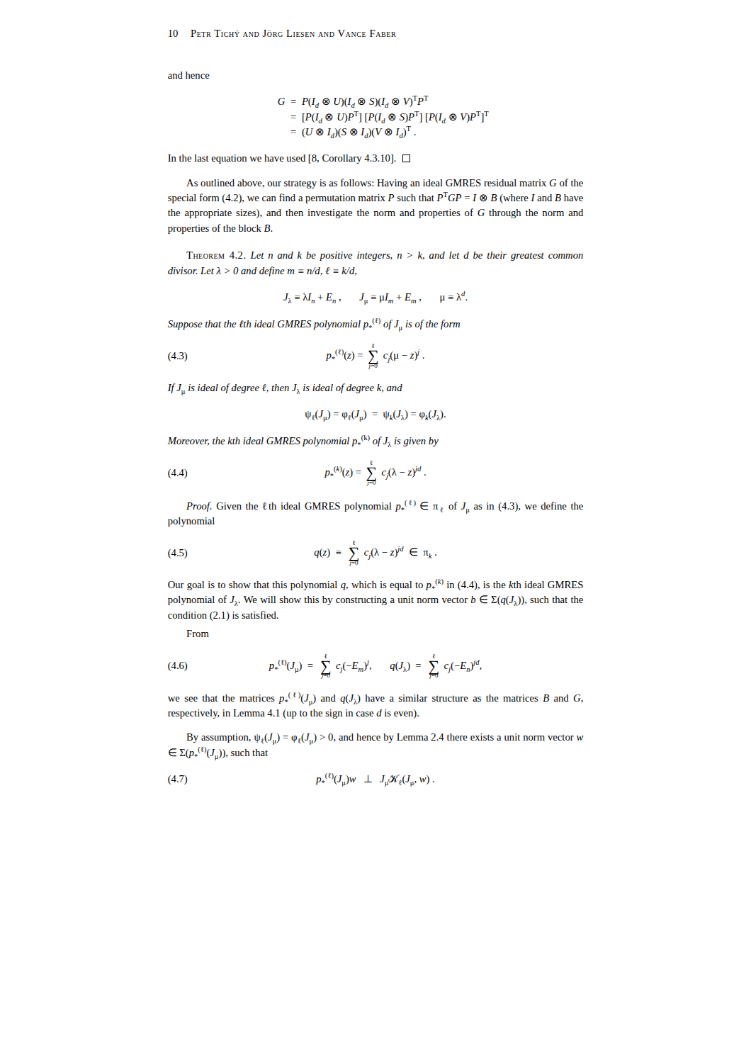10 Petr Tichý and Jörg Liesen and Vance Faber
and hence
G=P(Id ⊗ U)(Id ⊗ S)(Id ⊗ V)TPT =[P(Id ⊗ U)PT] [P(Id ⊗ S)PT] [P(Id ⊗ V)PT]T =(U ⊗ Id)(S ⊗ Id)(V ⊗ Id)T .
In the last equation we have used [8, Corollary 4.3.10].
As outlined above, our strategy is as follows: Having an ideal GMRES residual matrix G of the special form (4.2), we can find a permutation matrix P such that PTGP = I ⊗ B (where I and B have the appropriate sizes), and then investigate the norm and properties of G through the norm and properties of the block B.
Theorem 4.2. Let n and k be positive integers, n > k, and let d be their greatest common divisor. Let λ > 0 and define m ≡ n/d, ℓ ≡ k/d,
Jλ ≡ λIn + En , Jμ ≡ μIm + Em , μ ≡ λd.
Suppose that the ℓth ideal GMRES polynomial p*(ℓ) of Jμ is of the form
(4.3) p*(ℓ)(z) = ℓ∑j=0 cj(μ − z)j .
If Jμ is ideal of degree ℓ, then Jλ is ideal of degree k, and
ψℓ(Jμ) = φℓ(Jμ) = ψk(Jλ) = φk(Jλ).
Moreover, the kth ideal GMRES polynomial p*(k) of Jλ is given by
(4.4) p*(k)(z) = ℓ∑j=0 cj(λ − z)jd .
Proof. Given the ℓth ideal GMRES polynomial p*(ℓ) ∈ πℓ of Jμ as in (4.3), we define the polynomial
(4.5) q(z) ≡ ℓ∑j=0 cj(λ − z)jd ∈ πk .
Our goal is to show that this polynomial q, which is equal to p*(k) in (4.4), is the kth ideal GMRES polynomial of Jλ. We will show this by constructing a unit norm vector b ∈ Σ(q(Jλ)), such that the condition (2.1) is satisfied.
From
(4.6) p*(ℓ)(Jμ) = ℓ∑j=0 cj(−Em)j, q(Jλ) = ℓ∑j=0 cj(−En)jd,
we see that the matrices p*(ℓ)(Jμ) and q(Jλ) have a similar structure as the matrices B and G, respectively, in Lemma 4.1 (up to the sign in case d is even).
By assumption, ψℓ(Jμ) = φℓ(Jμ) > 0, and hence by Lemma 2.4 there exists a unit norm vector w ∈ Σ(p*(ℓ)(Jμ)), such that
(4.7) p*(ℓ)(Jμ)w ⊥ Jμ𝒦ℓ(Jμ, w) .